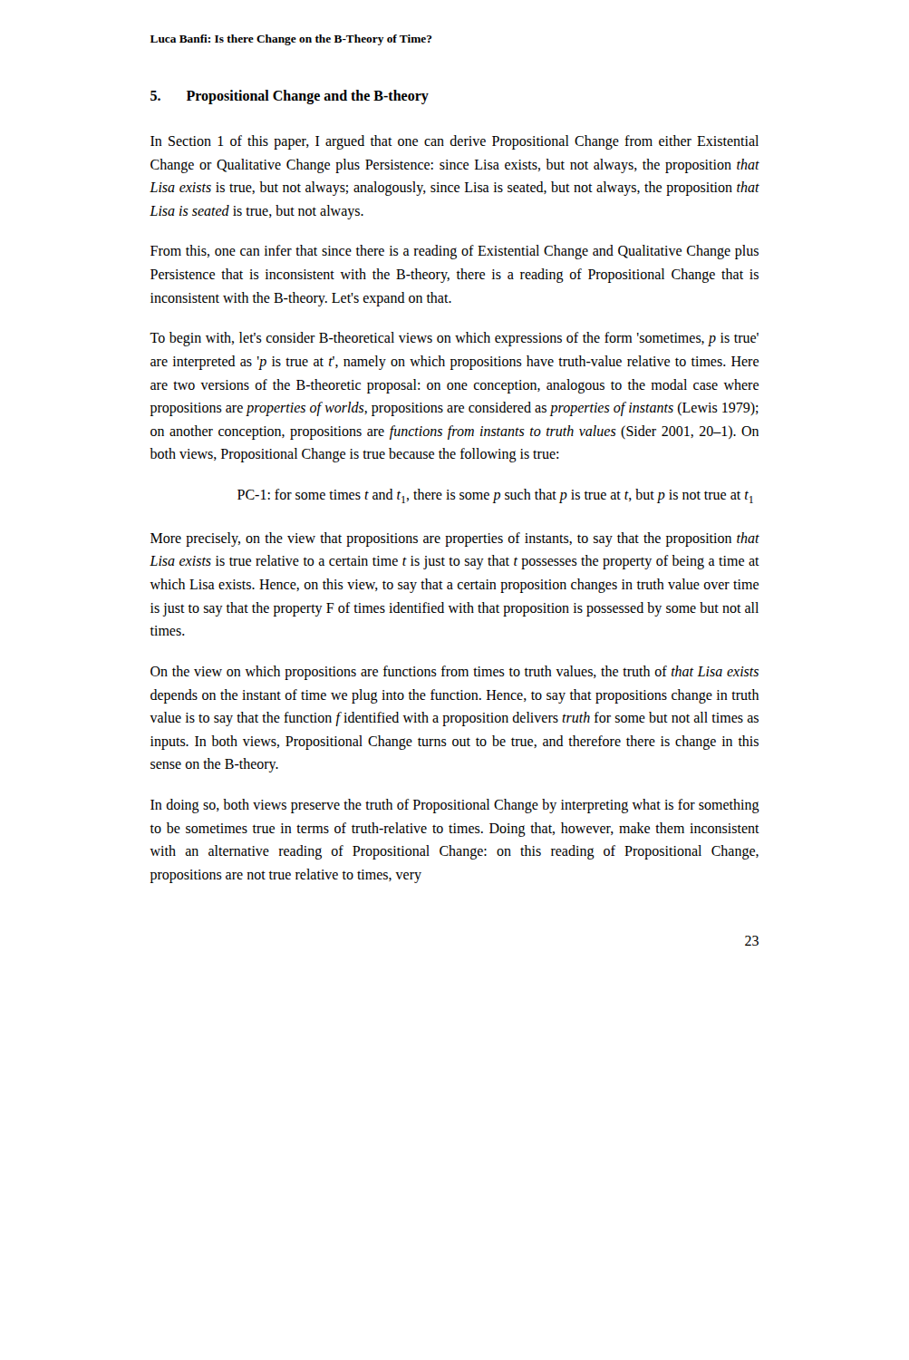Luca Banfi: Is there Change on the B-Theory of Time?
5. Propositional Change and the B-theory
In Section 1 of this paper, I argued that one can derive Propositional Change from either Existential Change or Qualitative Change plus Persistence: since Lisa exists, but not always, the proposition that Lisa exists is true, but not always; analogously, since Lisa is seated, but not always, the proposition that Lisa is seated is true, but not always.
From this, one can infer that since there is a reading of Existential Change and Qualitative Change plus Persistence that is inconsistent with the B-theory, there is a reading of Propositional Change that is inconsistent with the B-theory. Let's expand on that.
To begin with, let's consider B-theoretical views on which expressions of the form 'sometimes, p is true' are interpreted as 'p is true at t', namely on which propositions have truth-value relative to times. Here are two versions of the B-theoretic proposal: on one conception, analogous to the modal case where propositions are properties of worlds, propositions are considered as properties of instants (Lewis 1979); on another conception, propositions are functions from instants to truth values (Sider 2001, 20–1). On both views, Propositional Change is true because the following is true:
PC-1: for some times t and t1, there is some p such that p is true at t, but p is not true at t1
More precisely, on the view that propositions are properties of instants, to say that the proposition that Lisa exists is true relative to a certain time t is just to say that t possesses the property of being a time at which Lisa exists. Hence, on this view, to say that a certain proposition changes in truth value over time is just to say that the property F of times identified with that proposition is possessed by some but not all times.
On the view on which propositions are functions from times to truth values, the truth of that Lisa exists depends on the instant of time we plug into the function. Hence, to say that propositions change in truth value is to say that the function f identified with a proposition delivers truth for some but not all times as inputs. In both views, Propositional Change turns out to be true, and therefore there is change in this sense on the B-theory.
In doing so, both views preserve the truth of Propositional Change by interpreting what is for something to be sometimes true in terms of truth-relative to times. Doing that, however, make them inconsistent with an alternative reading of Propositional Change: on this reading of Propositional Change, propositions are not true relative to times, very
23